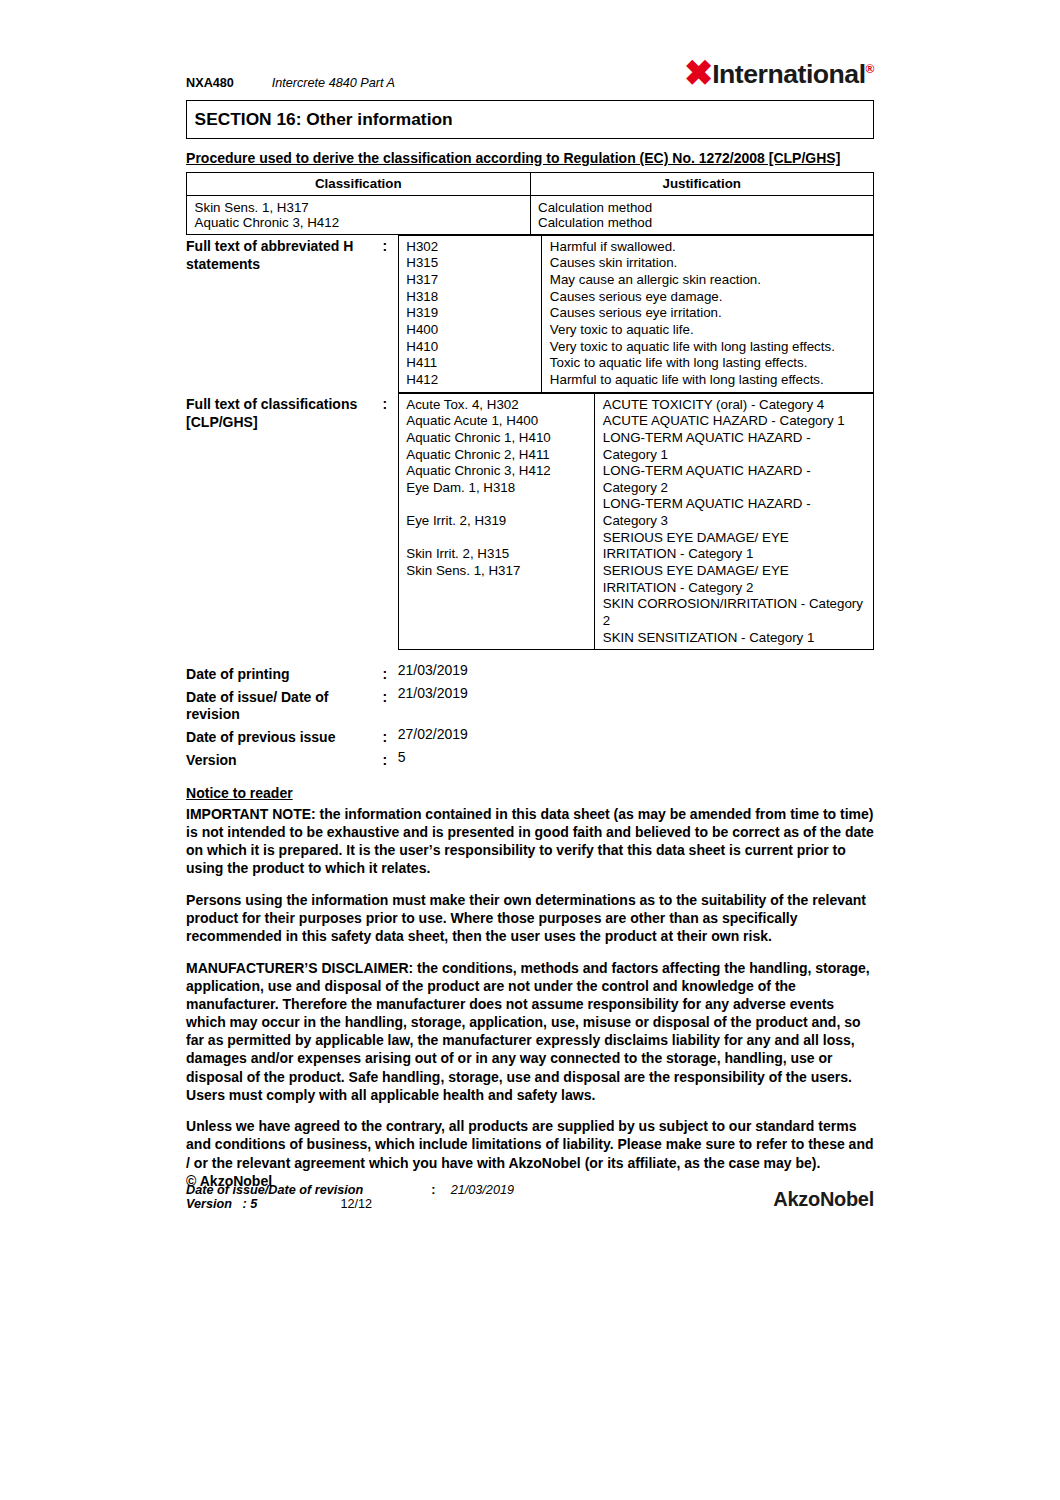NXA480 Intercrete 4840 Part A
✖International®
SECTION 16: Other information
Procedure used to derive the classification according to Regulation (EC) No. 1272/2008 [CLP/GHS]
| Classification | Justification |
| --- | --- |
| Skin Sens. 1, H317 Aquatic Chronic 3, H412 | Calculation method Calculation method |
Full text of abbreviated H statements
:
| H302 H315 H317 H318 H319 H400 H410 H411 H412 | Harmful if swallowed. Causes skin irritation. May cause an allergic skin reaction. Causes serious eye damage. Causes serious eye irritation. Very toxic to aquatic life. Very toxic to aquatic life with long lasting effects. Toxic to aquatic life with long lasting effects. Harmful to aquatic life with long lasting effects. |
Full text of classifications [CLP/GHS]
:
| Acute Tox. 4, H302 Aquatic Acute 1, H400 Aquatic Chronic 1, H410 Aquatic Chronic 2, H411 Aquatic Chronic 3, H412 Eye Dam. 1, H318 Eye Irrit. 2, H319 Skin Irrit. 2, H315 Skin Sens. 1, H317 | ACUTE TOXICITY (oral) - Category 4 ACUTE AQUATIC HAZARD - Category 1 LONG-TERM AQUATIC HAZARD - Category 1 LONG-TERM AQUATIC HAZARD - Category 2 LONG-TERM AQUATIC HAZARD - Category 3 SERIOUS EYE DAMAGE/ EYE IRRITATION - Category 1 SERIOUS EYE DAMAGE/ EYE IRRITATION - Category 2 SKIN CORROSION/IRRITATION - Category 2 SKIN SENSITIZATION - Category 1 |
Date of printing
:
21/03/2019
Date of issue/ Date of revision
:
21/03/2019
Date of previous issue
:
27/02/2019
Version
:
5
Notice to reader
IMPORTANT NOTE: the information contained in this data sheet (as may be amended from time to time) is not intended to be exhaustive and is presented in good faith and believed to be correct as of the date on which it is prepared. It is the userʼs responsibility to verify that this data sheet is current prior to using the product to which it relates.
Persons using the information must make their own determinations as to the suitability of the relevant product for their purposes prior to use. Where those purposes are other than as specifically recommended in this safety data sheet, then the user uses the product at their own risk.
MANUFACTURER’S DISCLAIMER: the conditions, methods and factors affecting the handling, storage, application, use and disposal of the product are not under the control and knowledge of the manufacturer. Therefore the manufacturer does not assume responsibility for any adverse events which may occur in the handling, storage, application, use, misuse or disposal of the product and, so far as permitted by applicable law, the manufacturer expressly disclaims liability for any and all loss, damages and/or expenses arising out of or in any way connected to the storage, handling, use or disposal of the product. Safe handling, storage, use and disposal are the responsibility of the users. Users must comply with all applicable health and safety laws.
Unless we have agreed to the contrary, all products are supplied by us subject to our standard terms and conditions of business, which include limitations of liability. Please make sure to refer to these and / or the relevant agreement which you have with AkzoNobel (or its affiliate, as the case may be).
© AkzoNobel
Date of issue/Date of revision: 21/03/2019 Version : 512/12
AkzoNobel